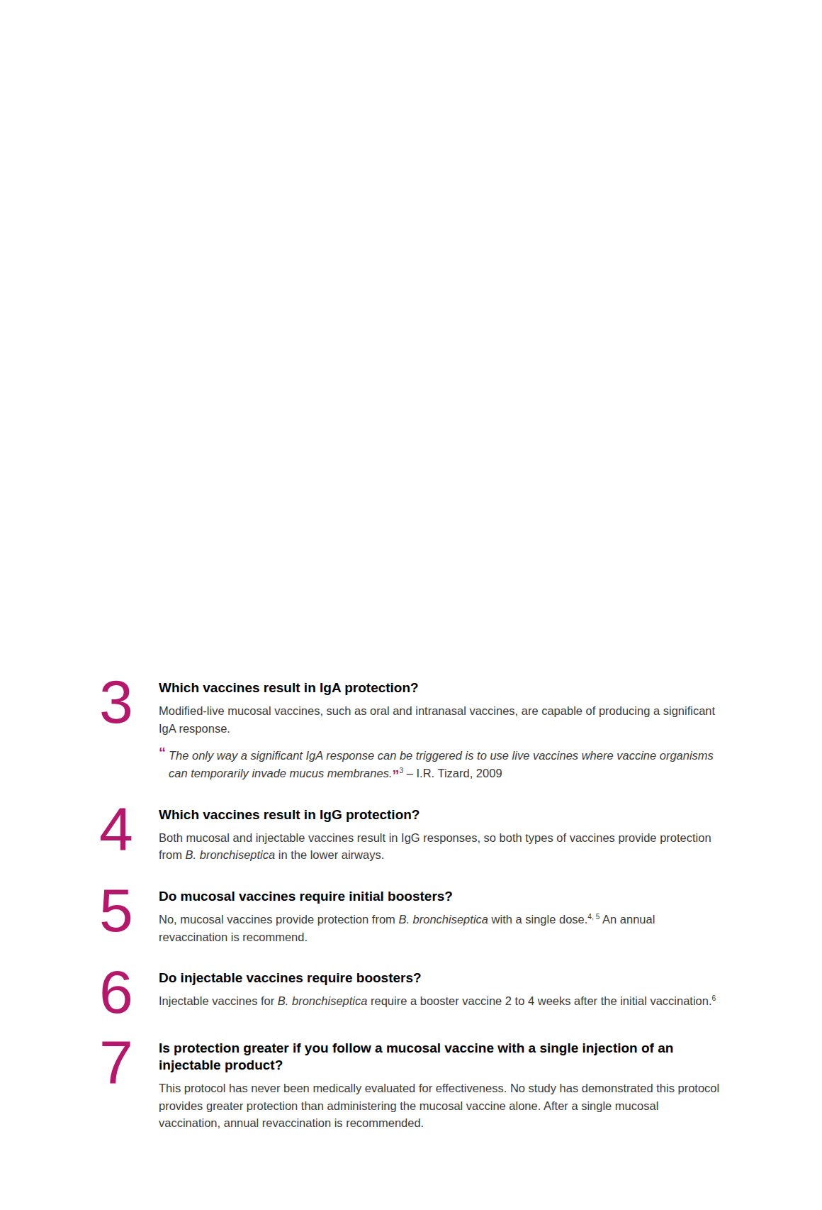3
Which vaccines result in IgA protection?
Modified-live mucosal vaccines, such as oral and intranasal vaccines, are capable of producing a significant IgA response.
“The only way a significant IgA response can be triggered is to use live vaccines where vaccine organisms can temporarily invade mucus membranes.”3 – I.R. Tizard, 2009
4
Which vaccines result in IgG protection?
Both mucosal and injectable vaccines result in IgG responses, so both types of vaccines provide protection from B. bronchiseptica in the lower airways.
5
Do mucosal vaccines require initial boosters?
No, mucosal vaccines provide protection from B. bronchiseptica with a single dose.4, 5 An annual revaccination is recommend.
6
Do injectable vaccines require boosters?
Injectable vaccines for B. bronchiseptica require a booster vaccine 2 to 4 weeks after the initial vaccination.6
7
Is protection greater if you follow a mucosal vaccine with a single injection of an injectable product?
This protocol has never been medically evaluated for effectiveness. No study has demonstrated this protocol provides greater protection than administering the mucosal vaccine alone. After a single mucosal vaccination, annual revaccination is recommended.